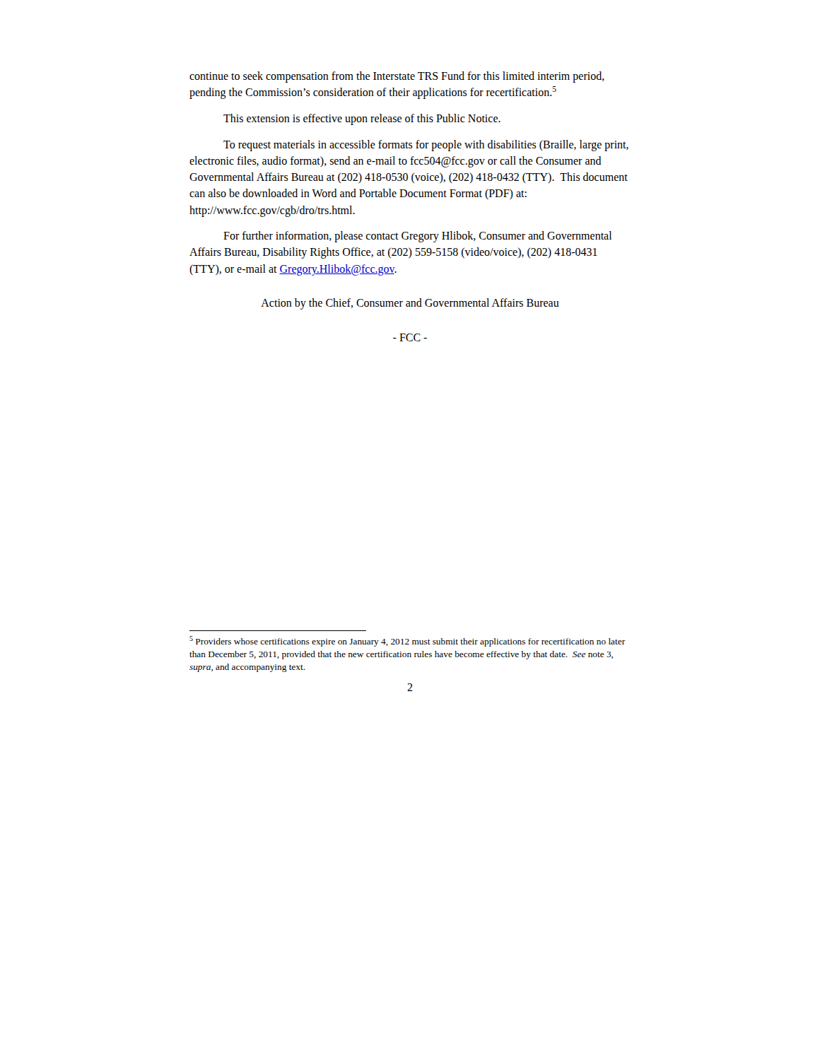continue to seek compensation from the Interstate TRS Fund for this limited interim period, pending the Commission’s consideration of their applications for recertification.5
This extension is effective upon release of this Public Notice.
To request materials in accessible formats for people with disabilities (Braille, large print, electronic files, audio format), send an e-mail to fcc504@fcc.gov or call the Consumer and Governmental Affairs Bureau at (202) 418-0530 (voice), (202) 418-0432 (TTY). This document can also be downloaded in Word and Portable Document Format (PDF) at: http://www.fcc.gov/cgb/dro/trs.html.
For further information, please contact Gregory Hlibok, Consumer and Governmental Affairs Bureau, Disability Rights Office, at (202) 559-5158 (video/voice), (202) 418-0431 (TTY), or e-mail at Gregory.Hlibok@fcc.gov.
Action by the Chief, Consumer and Governmental Affairs Bureau
- FCC -
5 Providers whose certifications expire on January 4, 2012 must submit their applications for recertification no later than December 5, 2011, provided that the new certification rules have become effective by that date. See note 3, supra, and accompanying text.
2